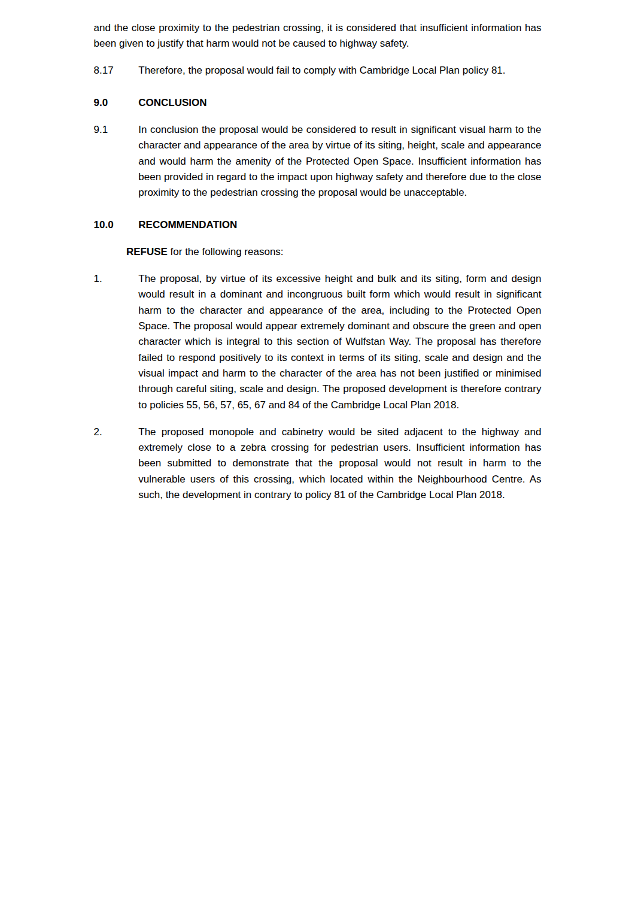and the close proximity to the pedestrian crossing, it is considered that insufficient information has been given to justify that harm would not be caused to highway safety.
8.17
Therefore, the proposal would fail to comply with Cambridge Local Plan policy 81.
9.0
Conclusion
9.1
In conclusion the proposal would be considered to result in significant visual harm to the character and appearance of the area by virtue of its siting, height, scale and appearance and would harm the amenity of the Protected Open Space. Insufficient information has been provided in regard to the impact upon highway safety and therefore due to the close proximity to the pedestrian crossing the proposal would be unacceptable.
10.0
Recommendation
REFUSE for the following reasons:
1.
The proposal, by virtue of its excessive height and bulk and its siting, form and design would result in a dominant and incongruous built form which would result in significant harm to the character and appearance of the area, including to the Protected Open Space. The proposal would appear extremely dominant and obscure the green and open character which is integral to this section of Wulfstan Way. The proposal has therefore failed to respond positively to its context in terms of its siting, scale and design and the visual impact and harm to the character of the area has not been justified or minimised through careful siting, scale and design. The proposed development is therefore contrary to policies 55, 56, 57, 65, 67 and 84 of the Cambridge Local Plan 2018.
2.
The proposed monopole and cabinetry would be sited adjacent to the highway and extremely close to a zebra crossing for pedestrian users. Insufficient information has been submitted to demonstrate that the proposal would not result in harm to the vulnerable users of this crossing, which located within the Neighbourhood Centre. As such, the development in contrary to policy 81 of the Cambridge Local Plan 2018.